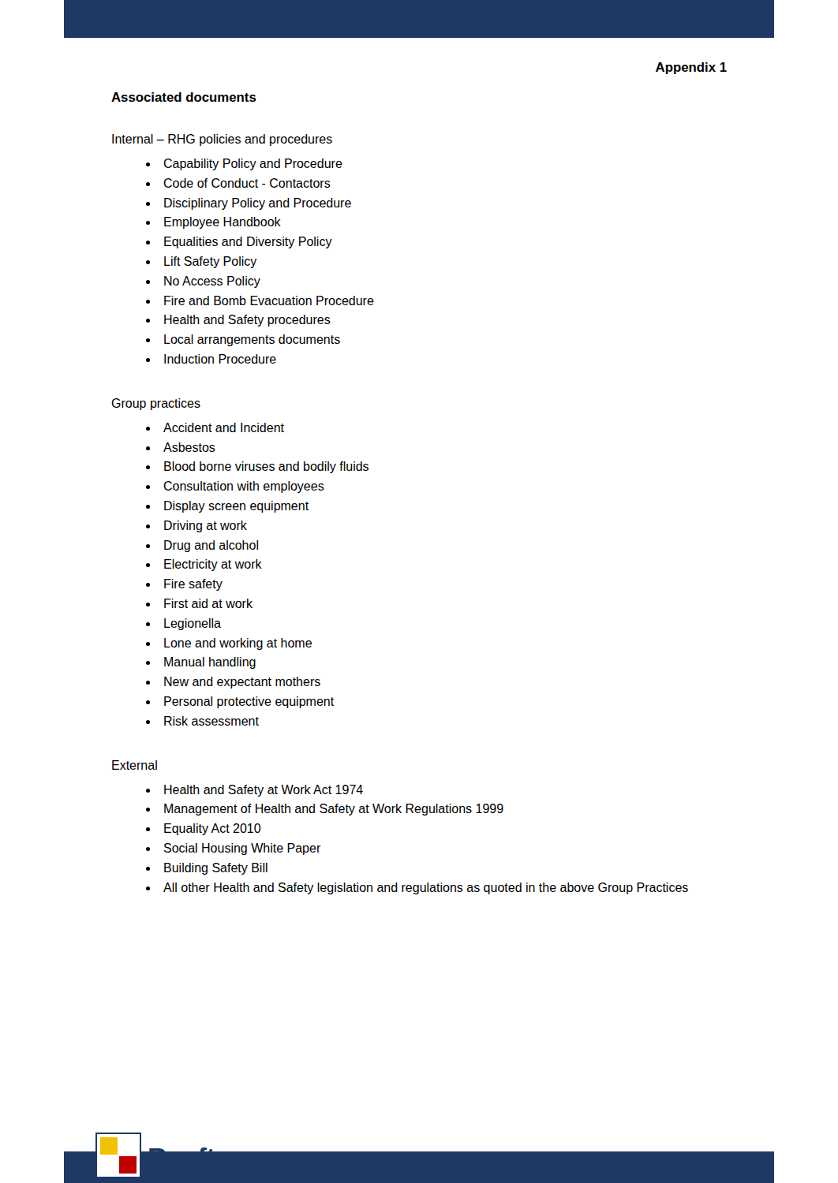Appendix 1
Associated documents
Internal – RHG policies and procedures
Capability Policy and Procedure
Code of Conduct - Contactors
Disciplinary Policy and Procedure
Employee Handbook
Equalities and Diversity Policy
Lift Safety Policy
No Access Policy
Fire and Bomb Evacuation Procedure
Health and Safety procedures
Local arrangements documents
Induction Procedure
Group practices
Accident and Incident
Asbestos
Blood borne viruses and bodily fluids
Consultation with employees
Display screen equipment
Driving at work
Drug and alcohol
Electricity at work
Fire safety
First aid at work
Legionella
Lone and working at home
Manual handling
New and expectant mothers
Personal protective equipment
Risk assessment
External
Health and Safety at Work Act 1974
Management of Health and Safety at Work Regulations 1999
Equality Act 2010
Social Housing White Paper
Building Safety Bill
All other Health and Safety legislation and regulations as quoted in the above Group Practices
Rooftop Housing Group